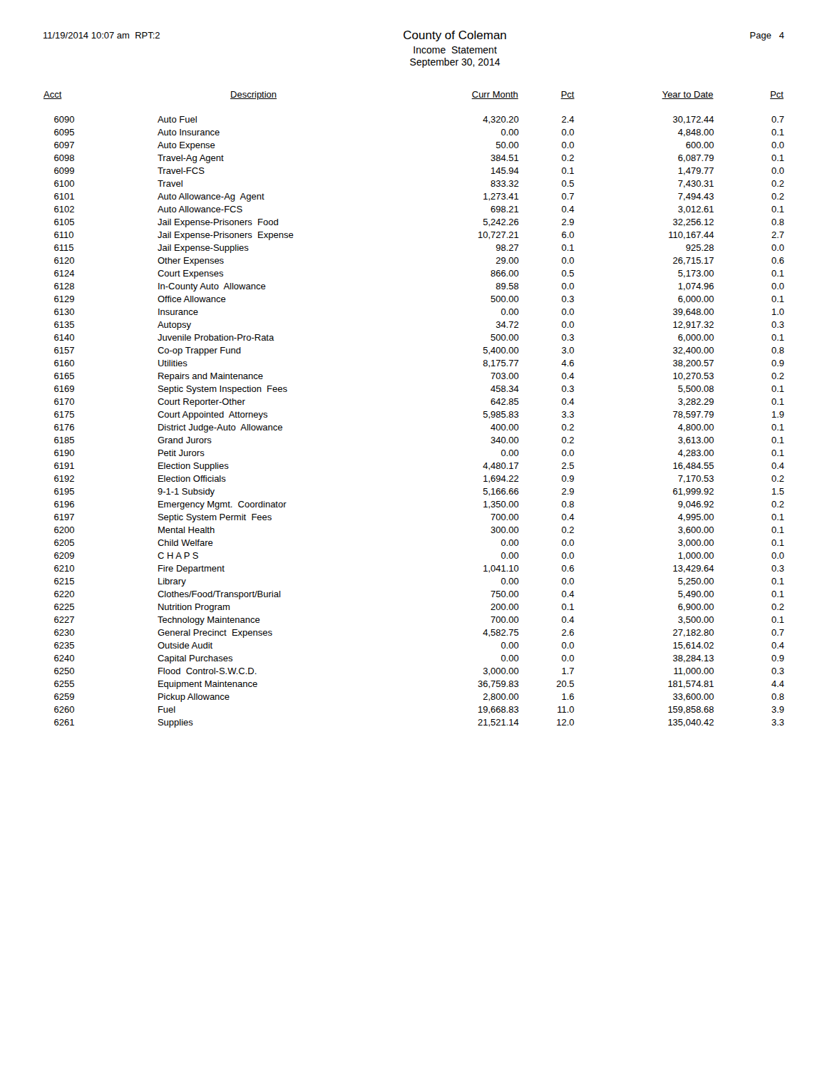11/19/2014 10:07 am RPT:2
County of Coleman
Income Statement
September 30, 2014
Page 4
| Acct | Description | Curr Month | Pct | Year to Date | Pct |
| --- | --- | --- | --- | --- | --- |
| 6090 | Auto Fuel | 4,320.20 | 2.4 | 30,172.44 | 0.7 |
| 6095 | Auto Insurance | 0.00 | 0.0 | 4,848.00 | 0.1 |
| 6097 | Auto Expense | 50.00 | 0.0 | 600.00 | 0.0 |
| 6098 | Travel-Ag Agent | 384.51 | 0.2 | 6,087.79 | 0.1 |
| 6099 | Travel-FCS | 145.94 | 0.1 | 1,479.77 | 0.0 |
| 6100 | Travel | 833.32 | 0.5 | 7,430.31 | 0.2 |
| 6101 | Auto Allowance-Ag Agent | 1,273.41 | 0.7 | 7,494.43 | 0.2 |
| 6102 | Auto Allowance-FCS | 698.21 | 0.4 | 3,012.61 | 0.1 |
| 6105 | Jail Expense-Prisoners Food | 5,242.26 | 2.9 | 32,256.12 | 0.8 |
| 6110 | Jail Expense-Prisoners Expense | 10,727.21 | 6.0 | 110,167.44 | 2.7 |
| 6115 | Jail Expense-Supplies | 98.27 | 0.1 | 925.28 | 0.0 |
| 6120 | Other Expenses | 29.00 | 0.0 | 26,715.17 | 0.6 |
| 6124 | Court Expenses | 866.00 | 0.5 | 5,173.00 | 0.1 |
| 6128 | In-County Auto Allowance | 89.58 | 0.0 | 1,074.96 | 0.0 |
| 6129 | Office Allowance | 500.00 | 0.3 | 6,000.00 | 0.1 |
| 6130 | Insurance | 0.00 | 0.0 | 39,648.00 | 1.0 |
| 6135 | Autopsy | 34.72 | 0.0 | 12,917.32 | 0.3 |
| 6140 | Juvenile Probation-Pro-Rata | 500.00 | 0.3 | 6,000.00 | 0.1 |
| 6157 | Co-op Trapper Fund | 5,400.00 | 3.0 | 32,400.00 | 0.8 |
| 6160 | Utilities | 8,175.77 | 4.6 | 38,200.57 | 0.9 |
| 6165 | Repairs and Maintenance | 703.00 | 0.4 | 10,270.53 | 0.2 |
| 6169 | Septic System Inspection Fees | 458.34 | 0.3 | 5,500.08 | 0.1 |
| 6170 | Court Reporter-Other | 642.85 | 0.4 | 3,282.29 | 0.1 |
| 6175 | Court Appointed Attorneys | 5,985.83 | 3.3 | 78,597.79 | 1.9 |
| 6176 | District Judge-Auto Allowance | 400.00 | 0.2 | 4,800.00 | 0.1 |
| 6185 | Grand Jurors | 340.00 | 0.2 | 3,613.00 | 0.1 |
| 6190 | Petit Jurors | 0.00 | 0.0 | 4,283.00 | 0.1 |
| 6191 | Election Supplies | 4,480.17 | 2.5 | 16,484.55 | 0.4 |
| 6192 | Election Officials | 1,694.22 | 0.9 | 7,170.53 | 0.2 |
| 6195 | 9-1-1 Subsidy | 5,166.66 | 2.9 | 61,999.92 | 1.5 |
| 6196 | Emergency Mgmt. Coordinator | 1,350.00 | 0.8 | 9,046.92 | 0.2 |
| 6197 | Septic System Permit Fees | 700.00 | 0.4 | 4,995.00 | 0.1 |
| 6200 | Mental Health | 300.00 | 0.2 | 3,600.00 | 0.1 |
| 6205 | Child Welfare | 0.00 | 0.0 | 3,000.00 | 0.1 |
| 6209 | C H A P S | 0.00 | 0.0 | 1,000.00 | 0.0 |
| 6210 | Fire Department | 1,041.10 | 0.6 | 13,429.64 | 0.3 |
| 6215 | Library | 0.00 | 0.0 | 5,250.00 | 0.1 |
| 6220 | Clothes/Food/Transport/Burial | 750.00 | 0.4 | 5,490.00 | 0.1 |
| 6225 | Nutrition Program | 200.00 | 0.1 | 6,900.00 | 0.2 |
| 6227 | Technology Maintenance | 700.00 | 0.4 | 3,500.00 | 0.1 |
| 6230 | General Precinct Expenses | 4,582.75 | 2.6 | 27,182.80 | 0.7 |
| 6235 | Outside Audit | 0.00 | 0.0 | 15,614.02 | 0.4 |
| 6240 | Capital Purchases | 0.00 | 0.0 | 38,284.13 | 0.9 |
| 6250 | Flood Control-S.W.C.D. | 3,000.00 | 1.7 | 11,000.00 | 0.3 |
| 6255 | Equipment Maintenance | 36,759.83 | 20.5 | 181,574.81 | 4.4 |
| 6259 | Pickup Allowance | 2,800.00 | 1.6 | 33,600.00 | 0.8 |
| 6260 | Fuel | 19,668.83 | 11.0 | 159,858.68 | 3.9 |
| 6261 | Supplies | 21,521.14 | 12.0 | 135,040.42 | 3.3 |